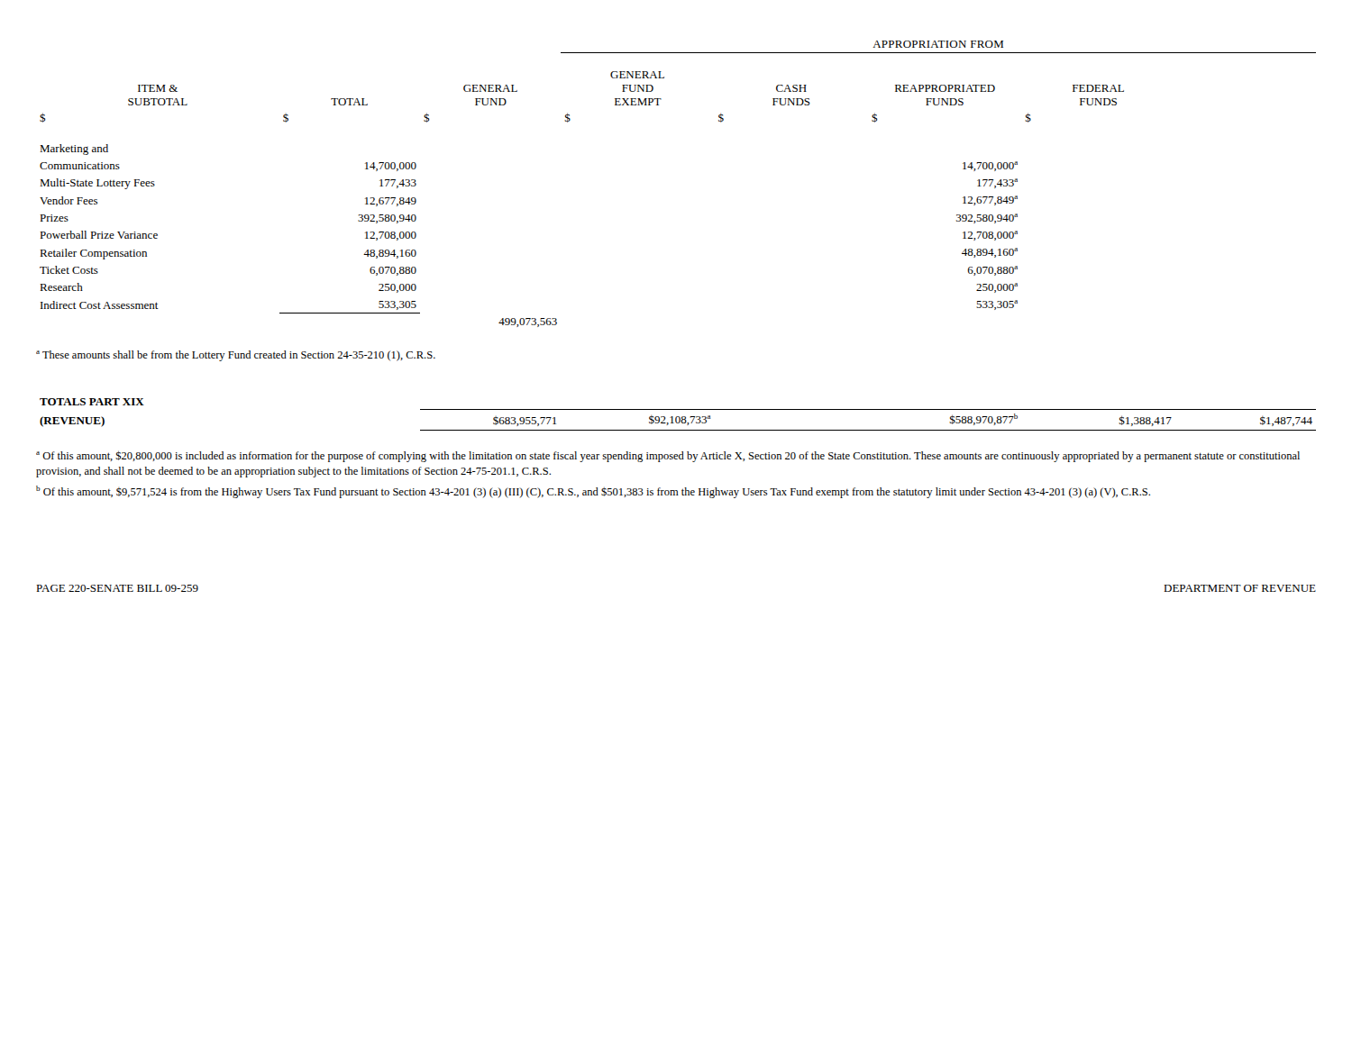| | | | APPROPRIATION FROM |
| ITEM & SUBTOTAL | TOTAL | GENERAL FUND | GENERAL FUND EXEMPT | CASH FUNDS | REAPPROPRIATED FUNDS | FEDERAL FUNDS | |
| $ | $ | $ | $ | $ | $ | $ | |
| Marketing and | | | | | | | |
| Communications | 14,700,000 | | | | 14,700,000 a | | |
| Multi-State Lottery Fees | 177,433 | | | | 177,433 a | | |
| Vendor Fees | 12,677,849 | | | | 12,677,849 a | | |
| Prizes | 392,580,940 | | | | 392,580,940 a | | |
| Powerball Prize Variance | 12,708,000 | | | | 12,708,000 a | | |
| Retailer Compensation | 48,894,160 | | | | 48,894,160 a | | |
| Ticket Costs | 6,070,880 | | | | 6,070,880 a | | |
| Research | 250,000 | | | | 250,000 a | | |
| Indirect Cost Assessment | 533,305 | | | | 533,305 a | | |
| | | 499,073,563 | | | | | |
a These amounts shall be from the Lottery Fund created in Section 24-35-210 (1), C.R.S.
| TOTALS PART XIX | | | | | | | |
| (REVENUE) | | $683,955,771 | $92,108,733 a | | $588,970,877 b | $1,388,417 | $1,487,744 |
a Of this amount, $20,800,000 is included as information for the purpose of complying with the limitation on state fiscal year spending imposed by Article X, Section 20 of the State Constitution. These amounts are continuously appropriated by a permanent statute or constitutional provision, and shall not be deemed to be an appropriation subject to the limitations of Section 24-75-201.1, C.R.S.
b Of this amount, $9,571,524 is from the Highway Users Tax Fund pursuant to Section 43-4-201 (3) (a) (III) (C), C.R.S., and $501,383 is from the Highway Users Tax Fund exempt from the statutory limit under Section 43-4-201 (3) (a) (V), C.R.S.
PAGE 220-SENATE BILL 09-259
DEPARTMENT OF REVENUE